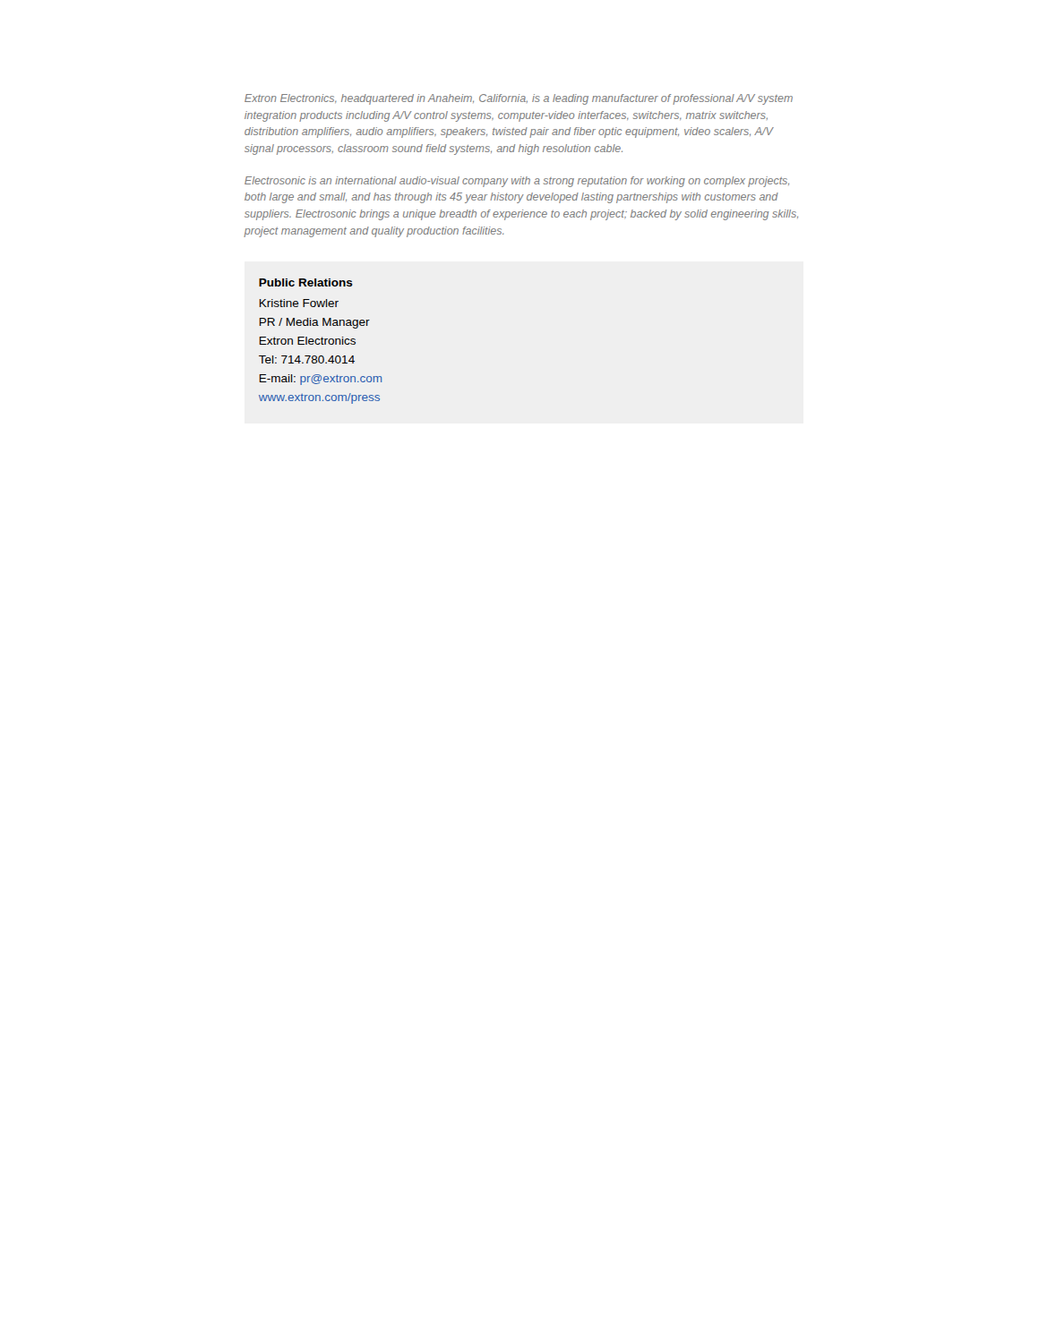Extron Electronics, headquartered in Anaheim, California, is a leading manufacturer of professional A/V system integration products including A/V control systems, computer-video interfaces, switchers, matrix switchers, distribution amplifiers, audio amplifiers, speakers, twisted pair and fiber optic equipment, video scalers, A/V signal processors, classroom sound field systems, and high resolution cable.
Electrosonic is an international audio-visual company with a strong reputation for working on complex projects, both large and small, and has through its 45 year history developed lasting partnerships with customers and suppliers. Electrosonic brings a unique breadth of experience to each project; backed by solid engineering skills, project management and quality production facilities.
Public Relations
Kristine Fowler
PR / Media Manager
Extron Electronics
Tel: 714.780.4014
E-mail: pr@extron.com
www.extron.com/press